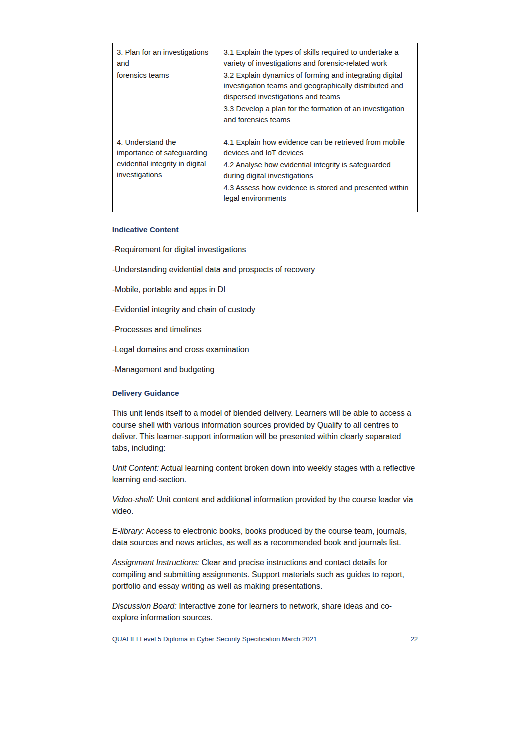| 3. Plan for an investigations and forensics teams | 3.1 Explain the types of skills required to undertake a variety of investigations and forensic-related work 3.2 Explain dynamics of forming and integrating digital investigation teams and geographically distributed and dispersed investigations and teams 3.3 Develop a plan for the formation of an investigation and forensics teams |
| 4. Understand the importance of safeguarding evidential integrity in digital investigations | 4.1 Explain how evidence can be retrieved from mobile devices and IoT devices 4.2 Analyse how evidential integrity is safeguarded during digital investigations 4.3 Assess how evidence is stored and presented within legal environments |
Indicative Content
-Requirement for digital investigations
-Understanding evidential data and prospects of recovery
-Mobile, portable and apps in DI
-Evidential integrity and chain of custody
-Processes and timelines
-Legal domains and cross examination
-Management and budgeting
Delivery Guidance
This unit lends itself to a model of blended delivery. Learners will be able to access a course shell with various information sources provided by Qualify to all centres to deliver. This learner-support information will be presented within clearly separated tabs, including:
Unit Content: Actual learning content broken down into weekly stages with a reflective learning end-section.
Video-shelf: Unit content and additional information provided by the course leader via video.
E-library: Access to electronic books, books produced by the course team, journals, data sources and news articles, as well as a recommended book and journals list.
Assignment Instructions: Clear and precise instructions and contact details for compiling and submitting assignments. Support materials such as guides to report, portfolio and essay writing as well as making presentations.
Discussion Board: Interactive zone for learners to network, share ideas and co-explore information sources.
QUALIFI Level 5 Diploma in Cyber Security Specification March 2021 22